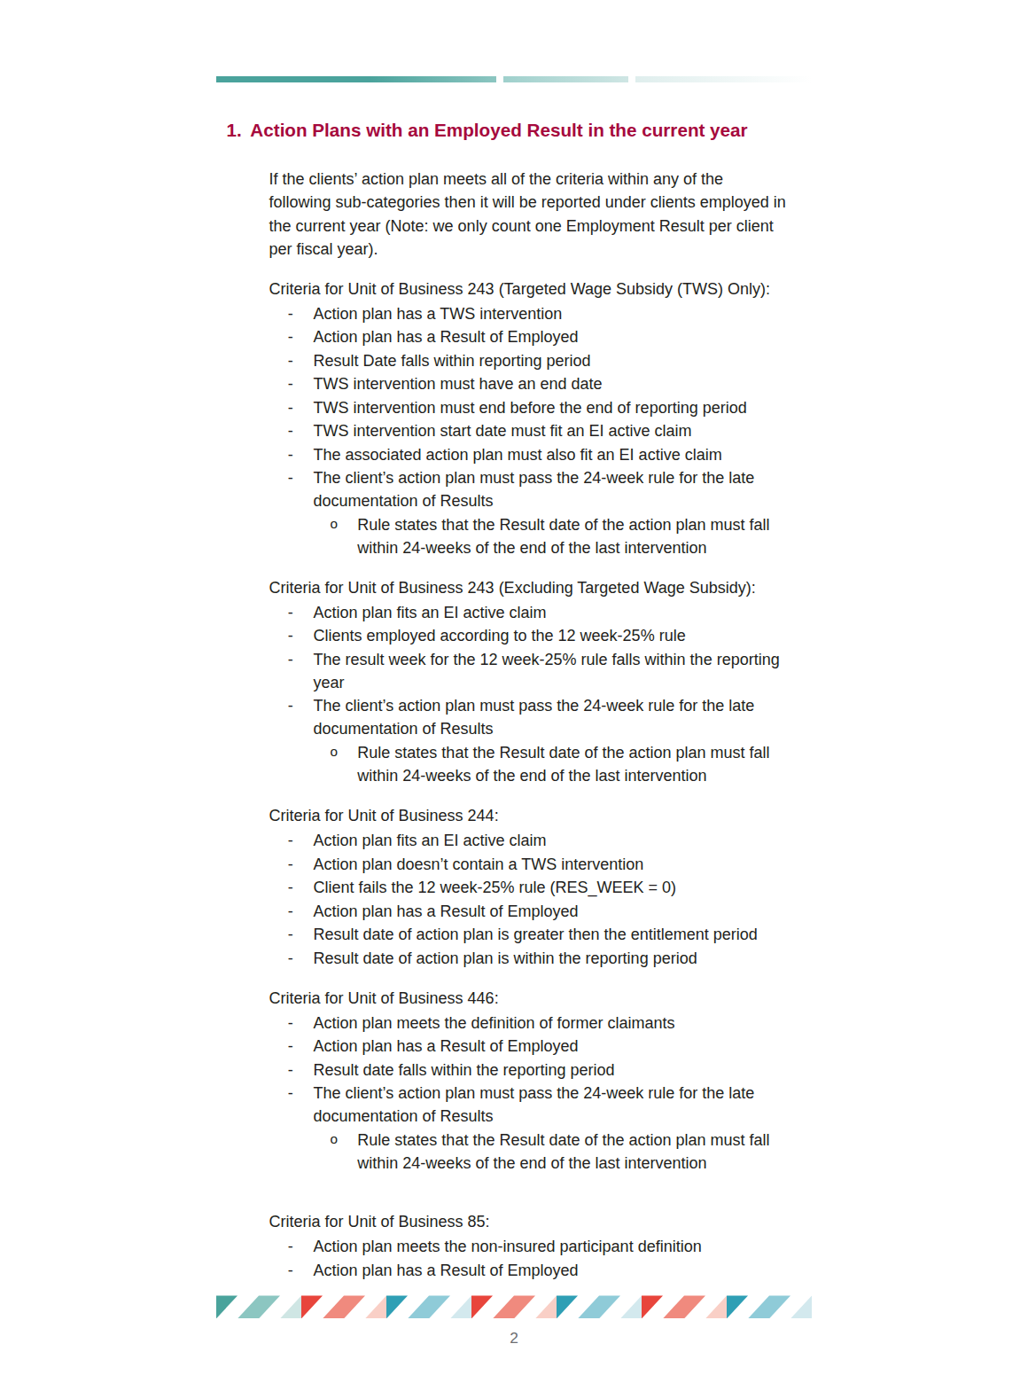1. Action Plans with an Employed Result in the current year
If the clients’ action plan meets all of the criteria within any of the following sub-categories then it will be reported under clients employed in the current year (Note: we only count one Employment Result per client per fiscal year).
Criteria for Unit of Business 243 (Targeted Wage Subsidy (TWS) Only):
Action plan has a TWS intervention
Action plan has a Result of Employed
Result Date falls within reporting period
TWS intervention must have an end date
TWS intervention must end before the end of reporting period
TWS intervention start date must fit an EI active claim
The associated action plan must also fit an EI active claim
The client’s action plan must pass the 24-week rule for the late documentation of Results
Rule states that the Result date of the action plan must fall within 24-weeks of the end of the last intervention
Criteria for Unit of Business 243 (Excluding Targeted Wage Subsidy):
Action plan fits an EI active claim
Clients employed according to the 12 week-25% rule
The result week for the 12 week-25% rule falls within the reporting year
The client’s action plan must pass the 24-week rule for the late documentation of Results
Rule states that the Result date of the action plan must fall within 24-weeks of the end of the last intervention
Criteria for Unit of Business 244:
Action plan fits an EI active claim
Action plan doesn’t contain a TWS intervention
Client fails the 12 week-25% rule (RES_WEEK = 0)
Action plan has a Result of Employed
Result date of action plan is greater then the entitlement period
Result date of action plan is within the reporting period
Criteria for Unit of Business 446:
Action plan meets the definition of former claimants
Action plan has a Result of Employed
Result date falls within the reporting period
The client’s action plan must pass the 24-week rule for the late documentation of Results
Rule states that the Result date of the action plan must fall within 24-weeks of the end of the last intervention
Criteria for Unit of Business 85:
Action plan meets the non-insured participant definition
Action plan has a Result of Employed
2